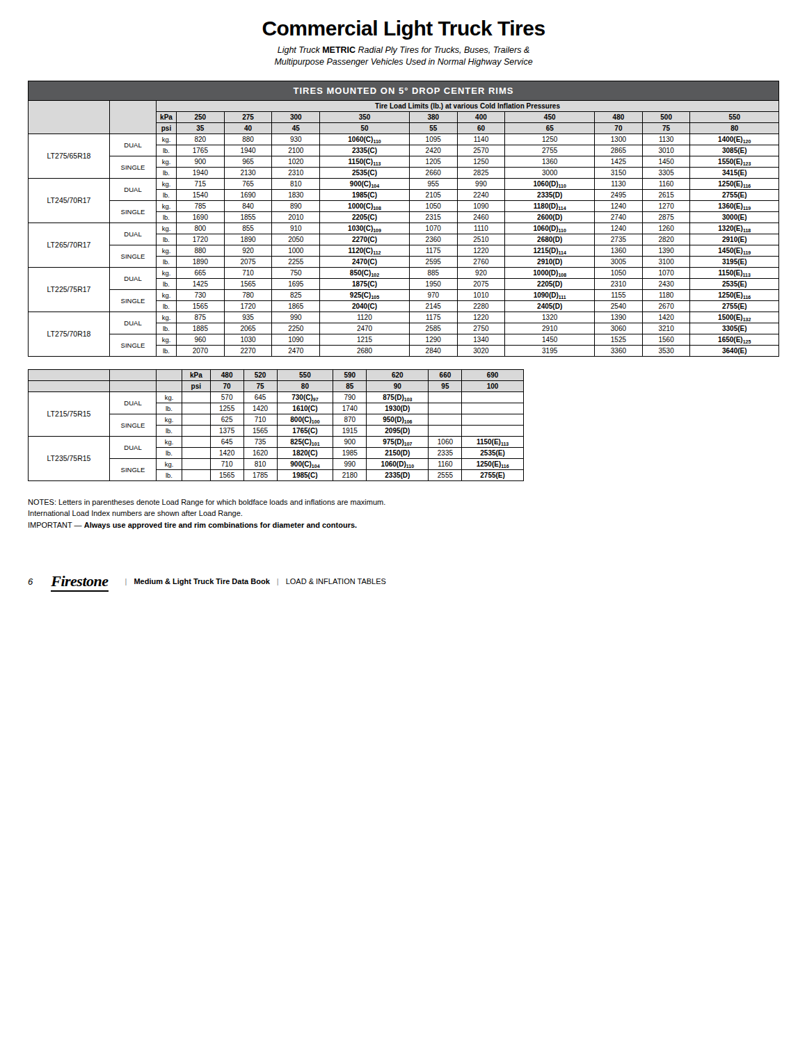Commercial Light Truck Tires
Light Truck METRIC Radial Ply Tires for Trucks, Buses, Trailers &
Multipurpose Passenger Vehicles Used in Normal Highway Service
| TIRES MOUNTED ON 5° DROP CENTER RIMS |
| | | Tire Load Limits (lb.) at various Cold Inflation Pressures |
| kPa | 250 | 275 | 300 | 350 | 380 | 400 | 450 | 480 | 500 | 550 |
| psi | 35 | 40 | 45 | 50 | 55 | 60 | 65 | 70 | 75 | 80 |
| LT275/65R18 | DUAL | kg. | 820 | 880 | 930 | 1060(C) 110 | 1095 | 1140 | 1250 | 1300 | 1130 | 1400(E) 120 |
| lb. | 1765 | 1940 | 2100 | 2335(C) | 2420 | 2570 | 2755 | 2865 | 3010 | 3085(E) |
| SINGLE | kg. | 900 | 965 | 1020 | 1150(C) 113 | 1205 | 1250 | 1360 | 1425 | 1450 | 1550(E) 123 |
| lb. | 1940 | 2130 | 2310 | 2535(C) | 2660 | 2825 | 3000 | 3150 | 3305 | 3415(E) |
| LT245/70R17 | DUAL | kg. | 715 | 765 | 810 | 900(C) 104 | 955 | 990 | 1060(D) 110 | 1130 | 1160 | 1250(E) 116 |
| lb. | 1540 | 1690 | 1830 | 1985(C) | 2105 | 2240 | 2335(D) | 2495 | 2615 | 2755(E) |
| SINGLE | kg. | 785 | 840 | 890 | 1000(C) 108 | 1050 | 1090 | 1180(D) 114 | 1240 | 1270 | 1360(E) 119 |
| lb. | 1690 | 1855 | 2010 | 2205(C) | 2315 | 2460 | 2600(D) | 2740 | 2875 | 3000(E) |
| LT265/70R17 | DUAL | kg. | 800 | 855 | 910 | 1030(C) 109 | 1070 | 1110 | 1060(D) 110 | 1240 | 1260 | 1320(E) 118 |
| lb. | 1720 | 1890 | 2050 | 2270(C) | 2360 | 2510 | 2680(D) | 2735 | 2820 | 2910(E) |
| SINGLE | kg. | 880 | 920 | 1000 | 1120(C) 112 | 1175 | 1220 | 1215(D) 114 | 1360 | 1390 | 1450(E) 119 |
| lb. | 1890 | 2075 | 2255 | 2470(C) | 2595 | 2760 | 2910(D) | 3005 | 3100 | 3195(E) |
| LT225/75R17 | DUAL | kg. | 665 | 710 | 750 | 850(C) 102 | 885 | 920 | 1000(D) 108 | 1050 | 1070 | 1150(E) 113 |
| lb. | 1425 | 1565 | 1695 | 1875(C) | 1950 | 2075 | 2205(D) | 2310 | 2430 | 2535(E) |
| SINGLE | kg. | 730 | 780 | 825 | 925(C) 105 | 970 | 1010 | 1090(D) 111 | 1155 | 1180 | 1250(E) 116 |
| lb. | 1565 | 1720 | 1865 | 2040(C) | 2145 | 2280 | 2405(D) | 2540 | 2670 | 2755(E) |
| LT275/70R18 | DUAL | kg. | 875 | 935 | 990 | 1120 | 1175 | 1220 | 1320 | 1390 | 1420 | 1500(E) 132 |
| lb. | 1885 | 2065 | 2250 | 2470 | 2585 | 2750 | 2910 | 3060 | 3210 | 3305(E) |
| SINGLE | kg. | 960 | 1030 | 1090 | 1215 | 1290 | 1340 | 1450 | 1525 | 1560 | 1650(E) 125 |
| lb. | 2070 | 2270 | 2470 | 2680 | 2840 | 3020 | 3195 | 3360 | 3530 | 3640(E) |
| | | | kPa | 480 | 520 | 550 | 590 | 620 | 660 | 690 |
| | | | psi | 70 | 75 | 80 | 85 | 90 | 95 | 100 |
| LT215/75R15 | DUAL | kg. | | 570 | 645 | 730(C) 97 | 790 | 875(D) 103 | | |
| lb. | | 1255 | 1420 | 1610(C) | 1740 | 1930(D) | | |
| SINGLE | kg. | | 625 | 710 | 800(C) 100 | 870 | 950(D) 106 | | |
| lb. | | 1375 | 1565 | 1765(C) | 1915 | 2095(D) | | |
| LT235/75R15 | DUAL | kg. | | 645 | 735 | 825(C) 101 | 900 | 975(D) 107 | 1060 | 1150(E) 113 |
| lb. | | 1420 | 1620 | 1820(C) | 1985 | 2150(D) | 2335 | 2535(E) |
| SINGLE | kg. | | 710 | 810 | 900(C) 104 | 990 | 1060(D) 110 | 1160 | 1250(E) 116 |
| lb. | | 1565 | 1785 | 1985(C) | 2180 | 2335(D) | 2555 | 2755(E) |
NOTES: Letters in parentheses denote Load Range for which boldface loads and inflations are maximum.
International Load Index numbers are shown after Load Range.
IMPORTANT — Always use approved tire and rim combinations for diameter and contours.
6 Firestone | Medium & Light Truck Tire Data Book | LOAD & INFLATION TABLES
TIRE SIZE DESIGNATION USAGE